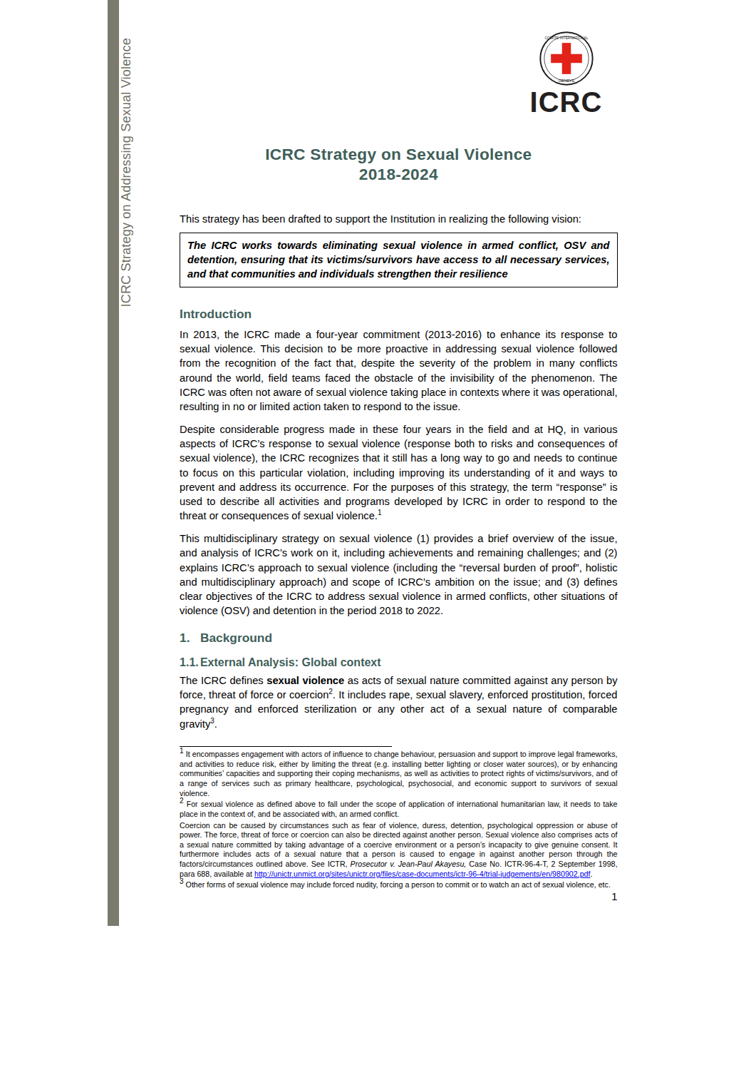ICRC Strategy on Addressing Sexual Violence
COMITE INTERNATIONAL GENEVE
ICRC
ICRC Strategy on Sexual Violence
2018-2024
This strategy has been drafted to support the Institution in realizing the following vision:
The ICRC works towards eliminating sexual violence in armed conflict, OSV and detention, ensuring that its victims/survivors have access to all necessary services, and that communities and individuals strengthen their resilience
Introduction
In 2013, the ICRC made a four-year commitment (2013-2016) to enhance its response to sexual violence. This decision to be more proactive in addressing sexual violence followed from the recognition of the fact that, despite the severity of the problem in many conflicts around the world, field teams faced the obstacle of the invisibility of the phenomenon. The ICRC was often not aware of sexual violence taking place in contexts where it was operational, resulting in no or limited action taken to respond to the issue.
Despite considerable progress made in these four years in the field and at HQ, in various aspects of ICRC’s response to sexual violence (response both to risks and consequences of sexual violence), the ICRC recognizes that it still has a long way to go and needs to continue to focus on this particular violation, including improving its understanding of it and ways to prevent and address its occurrence. For the purposes of this strategy, the term “response” is used to describe all activities and programs developed by ICRC in order to respond to the threat or consequences of sexual violence.1
This multidisciplinary strategy on sexual violence (1) provides a brief overview of the issue, and analysis of ICRC’s work on it, including achievements and remaining challenges; and (2) explains ICRC’s approach to sexual violence (including the “reversal burden of proof”, holistic and multidisciplinary approach) and scope of ICRC’s ambition on the issue; and (3) defines clear objectives of the ICRC to address sexual violence in armed conflicts, other situations of violence (OSV) and detention in the period 2018 to 2022.
1. Background
1.1. External Analysis: Global context
The ICRC defines sexual violence as acts of sexual nature committed against any person by force, threat of force or coercion2. It includes rape, sexual slavery, enforced prostitution, forced pregnancy and enforced sterilization or any other act of a sexual nature of comparable gravity3.
1 It encompasses engagement with actors of influence to change behaviour, persuasion and support to improve legal frameworks, and activities to reduce risk, either by limiting the threat (e.g. installing better lighting or closer water sources), or by enhancing communities’ capacities and supporting their coping mechanisms, as well as activities to protect rights of victims/survivors, and of a range of services such as primary healthcare, psychological, psychosocial, and economic support to survivors of sexual violence.
2 For sexual violence as defined above to fall under the scope of application of international humanitarian law, it needs to take place in the context of, and be associated with, an armed conflict.
Coercion can be caused by circumstances such as fear of violence, duress, detention, psychological oppression or abuse of power. The force, threat of force or coercion can also be directed against another person. Sexual violence also comprises acts of a sexual nature committed by taking advantage of a coercive environment or a person’s incapacity to give genuine consent. It furthermore includes acts of a sexual nature that a person is caused to engage in against another person through the factors/circumstances outlined above. See ICTR, Prosecutor v. Jean-Paul Akayesu, Case No. ICTR-96-4-T, 2 September 1998, para 688, available at http://unictr.unmict.org/sites/unictr.org/files/case-documents/ictr-96-4/trial-judgements/en/980902.pdf.
3 Other forms of sexual violence may include forced nudity, forcing a person to commit or to watch an act of sexual violence, etc.
1